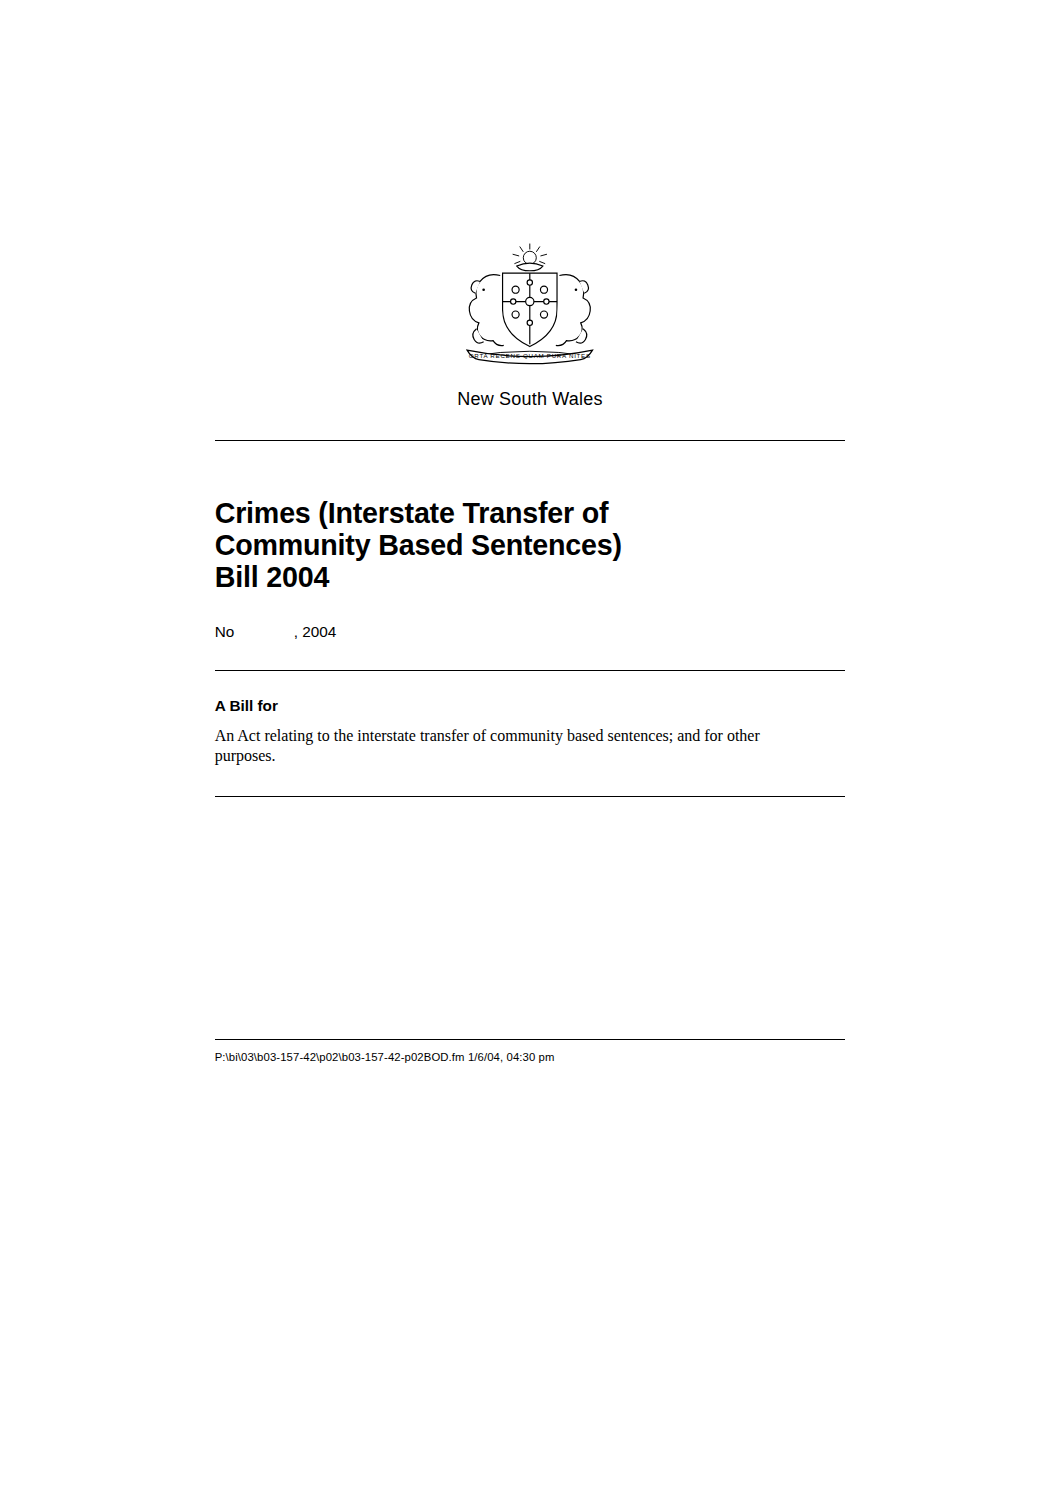ORTA RECENS QUAM PURA NITES
New South Wales
Crimes (Interstate Transfer of
Community Based Sentences)
Bill 2004
No , 2004
A Bill for
An Act relating to the interstate transfer of community based sentences; and for other purposes.
P:\bi\03\b03-157-42\p02\b03-157-42-p02BOD.fm 1/6/04, 04:30 pm